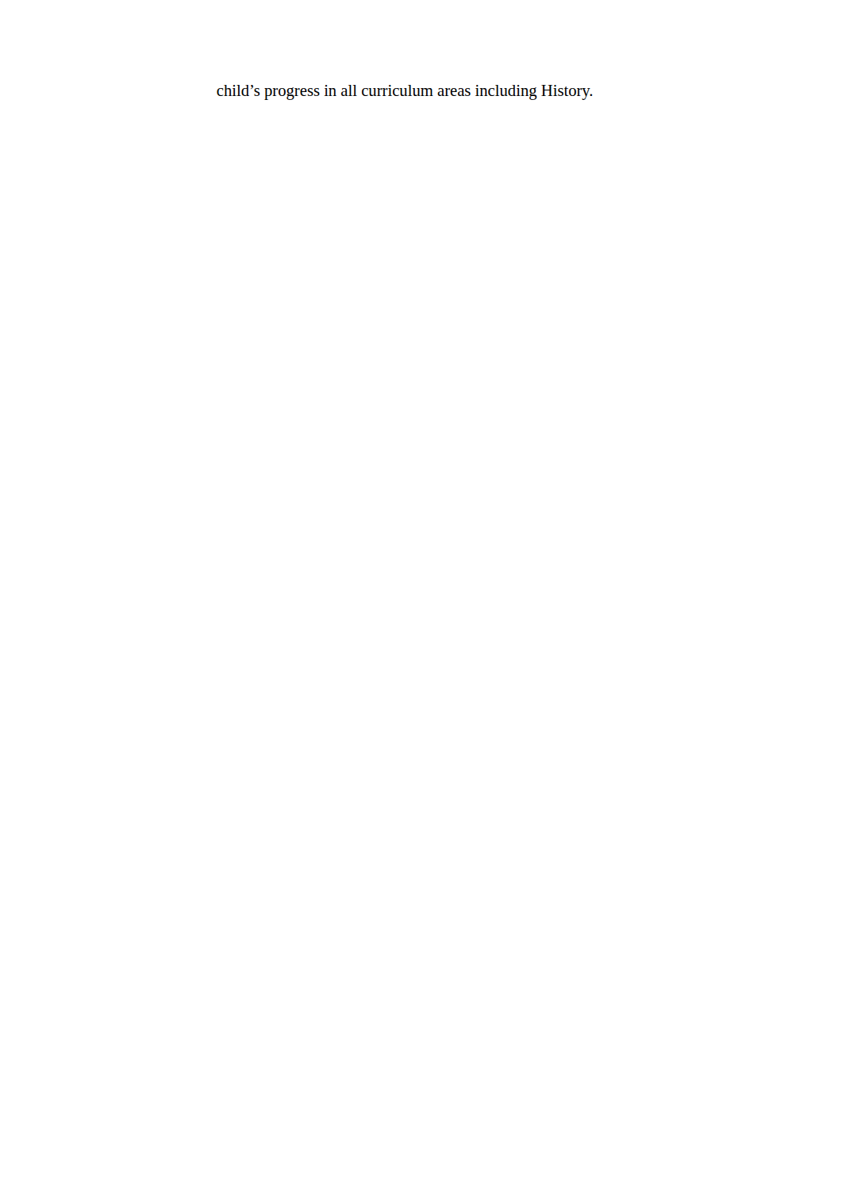child’s progress in all curriculum areas including History.